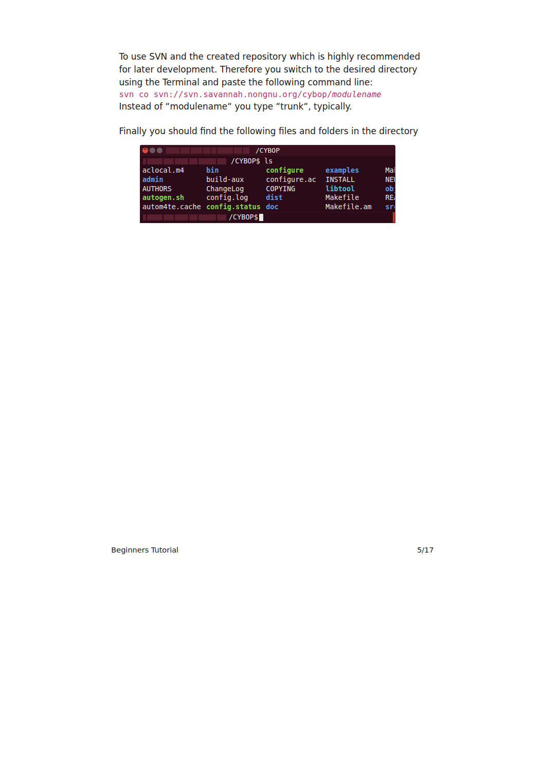To use SVN and the created repository which is highly recommended for later development. Therefore you switch to the desired directory using the Terminal and paste the following command line:
svn co svn://svn.savannah.nongnu.org/cybop/modulename
Instead of “modulename“ you type “trunk“, typically.
Finally you should find the following files and folders in the directory
/CYBOP
/CYBOP$ ls
aclocal.m4 bin configure examples Makefile.in tmp
admin build-aux configure.ac INSTALL NEWS todo
AUTHORS ChangeLog COPYING libtool obj tools
autogen.sh config.log dist Makefile README
autom4te.cache config.status doc Makefile.am src
/CYBOP$
Beginners Tutorial 5/17